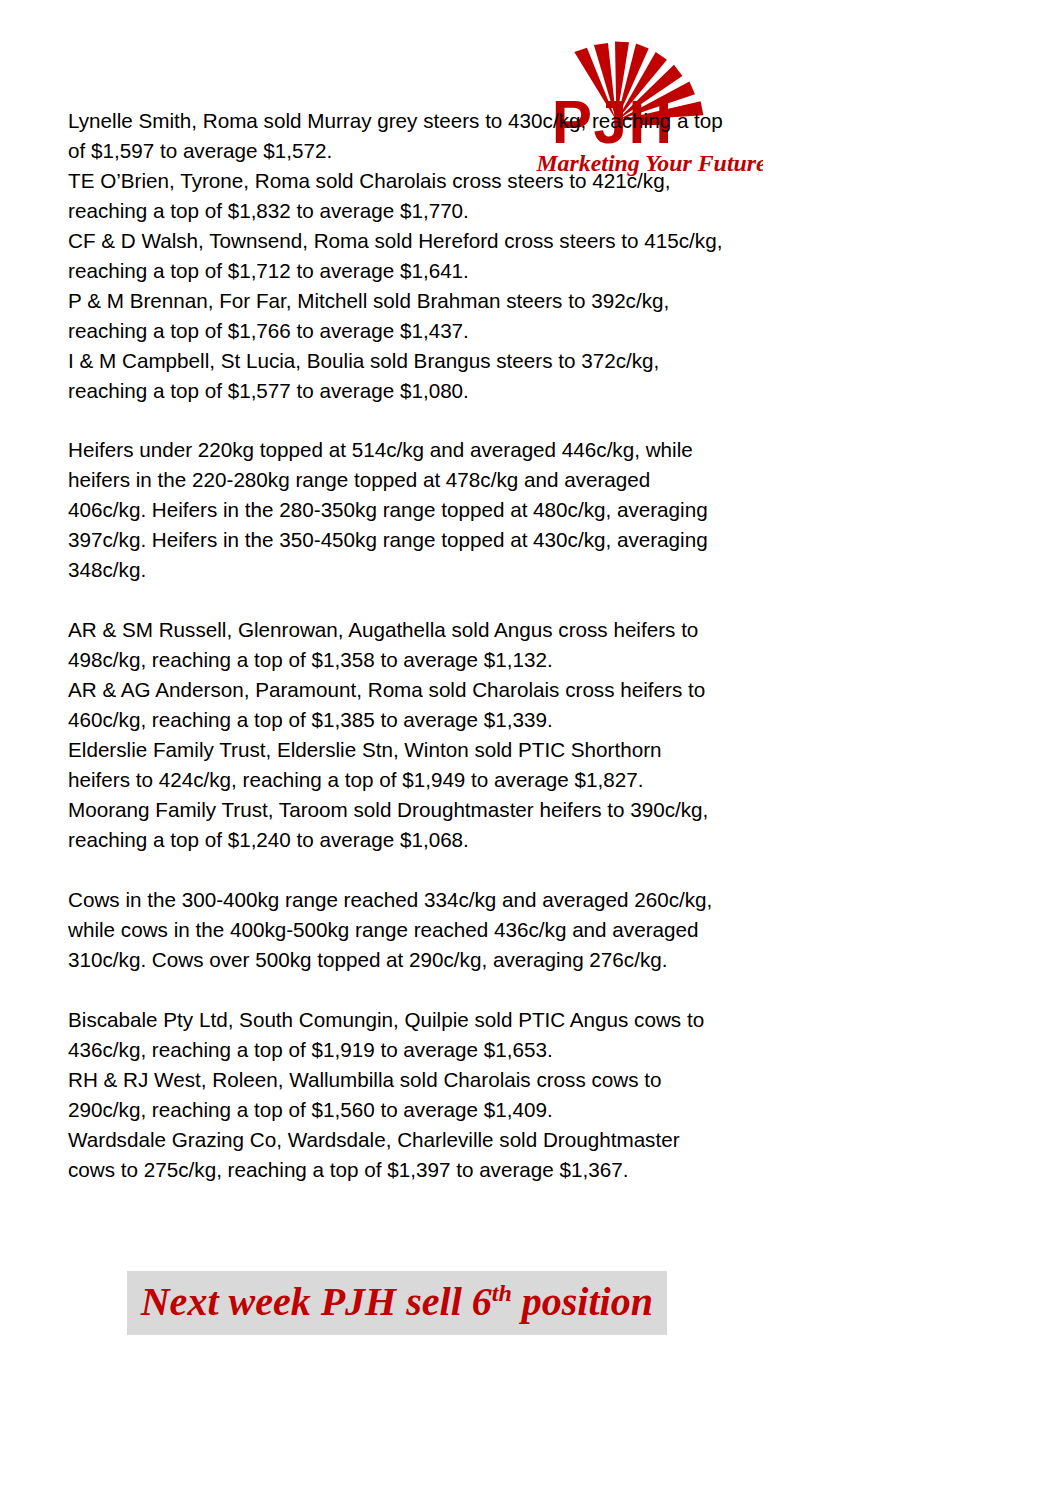PJH Marketing Your Future
Lynelle Smith, Roma sold Murray grey steers to 430c/kg, reaching a top of $1,597 to average $1,572.
TE O’Brien, Tyrone, Roma sold Charolais cross steers to 421c/kg, reaching a top of $1,832 to average $1,770.
CF & D Walsh, Townsend, Roma sold Hereford cross steers to 415c/kg, reaching a top of $1,712 to average $1,641.
P & M Brennan, For Far, Mitchell sold Brahman steers to 392c/kg, reaching a top of $1,766 to average $1,437.
I & M Campbell, St Lucia, Boulia sold Brangus steers to 372c/kg, reaching a top of $1,577 to average $1,080.
Heifers under 220kg topped at 514c/kg and averaged 446c/kg, while heifers in the 220-280kg range topped at 478c/kg and averaged 406c/kg. Heifers in the 280-350kg range topped at 480c/kg, averaging 397c/kg. Heifers in the 350-450kg range topped at 430c/kg, averaging 348c/kg.
AR & SM Russell, Glenrowan, Augathella sold Angus cross heifers to 498c/kg, reaching a top of $1,358 to average $1,132.
AR & AG Anderson, Paramount, Roma sold Charolais cross heifers to 460c/kg, reaching a top of $1,385 to average $1,339.
Elderslie Family Trust, Elderslie Stn, Winton sold PTIC Shorthorn heifers to 424c/kg, reaching a top of $1,949 to average $1,827.
Moorang Family Trust, Taroom sold Droughtmaster heifers to 390c/kg, reaching a top of $1,240 to average $1,068.
Cows in the 300-400kg range reached 334c/kg and averaged 260c/kg, while cows in the 400kg-500kg range reached 436c/kg and averaged 310c/kg. Cows over 500kg topped at 290c/kg, averaging 276c/kg.
Biscabale Pty Ltd, South Comungin, Quilpie sold PTIC Angus cows to 436c/kg, reaching a top of $1,919 to average $1,653.
RH & RJ West, Roleen, Wallumbilla sold Charolais cross cows to 290c/kg, reaching a top of $1,560 to average $1,409.
Wardsdale Grazing Co, Wardsdale, Charleville sold Droughtmaster cows to 275c/kg, reaching a top of $1,397 to average $1,367.
Next week PJH sell 6th position